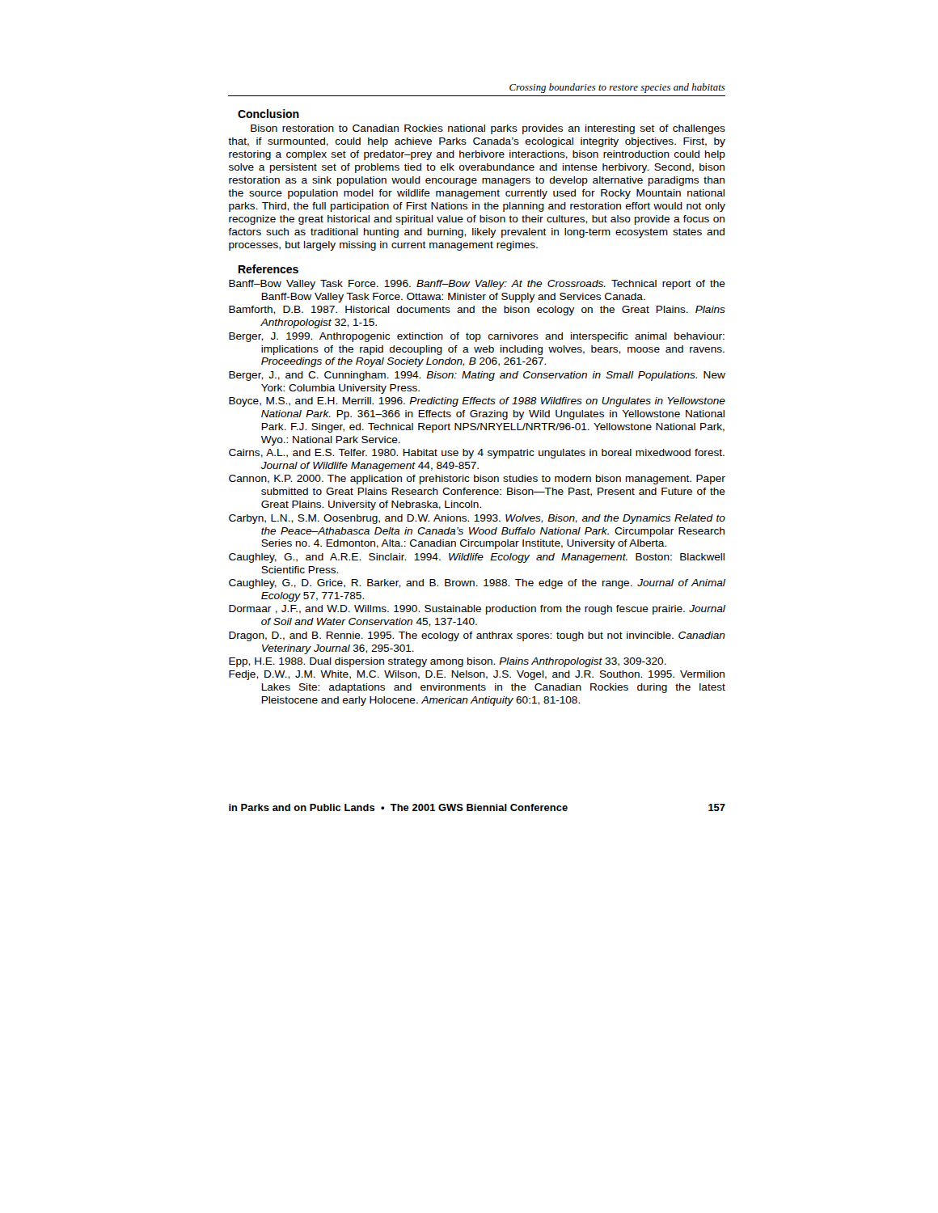Crossing boundaries to restore species and habitats
Conclusion
Bison restoration to Canadian Rockies national parks provides an interesting set of challenges that, if surmounted, could help achieve Parks Canada’s ecological integrity objectives. First, by restoring a complex set of predator–prey and herbivore interactions, bison reintroduction could help solve a persistent set of problems tied to elk overabundance and intense herbivory. Second, bison restoration as a sink population would encourage managers to develop alternative paradigms than the source population model for wildlife management currently used for Rocky Mountain national parks. Third, the full participation of First Nations in the planning and restoration effort would not only recognize the great historical and spiritual value of bison to their cultures, but also provide a focus on factors such as traditional hunting and burning, likely prevalent in long-term ecosystem states and processes, but largely missing in current management regimes.
References
Banff–Bow Valley Task Force. 1996. Banff–Bow Valley: At the Crossroads. Technical report of the Banff-Bow Valley Task Force. Ottawa: Minister of Supply and Services Canada.
Bamforth, D.B. 1987. Historical documents and the bison ecology on the Great Plains. Plains Anthropologist 32, 1-15.
Berger, J. 1999. Anthropogenic extinction of top carnivores and interspecific animal behaviour: implications of the rapid decoupling of a web including wolves, bears, moose and ravens. Proceedings of the Royal Society London, B 206, 261-267.
Berger, J., and C. Cunningham. 1994. Bison: Mating and Conservation in Small Populations. New York: Columbia University Press.
Boyce, M.S., and E.H. Merrill. 1996. Predicting Effects of 1988 Wildfires on Ungulates in Yellowstone National Park. Pp. 361–366 in Effects of Grazing by Wild Ungulates in Yellowstone National Park. F.J. Singer, ed. Technical Report NPS/NRYELL/NRTR/96-01. Yellowstone National Park, Wyo.: National Park Service.
Cairns, A.L., and E.S. Telfer. 1980. Habitat use by 4 sympatric ungulates in boreal mixedwood forest. Journal of Wildlife Management 44, 849-857.
Cannon, K.P. 2000. The application of prehistoric bison studies to modern bison management. Paper submitted to Great Plains Research Conference: Bison—The Past, Present and Future of the Great Plains. University of Nebraska, Lincoln.
Carbyn, L.N., S.M. Oosenbrug, and D.W. Anions. 1993. Wolves, Bison, and the Dynamics Related to the Peace–Athabasca Delta in Canada’s Wood Buffalo National Park. Circumpolar Research Series no. 4. Edmonton, Alta.: Canadian Circumpolar Institute, University of Alberta.
Caughley, G., and A.R.E. Sinclair. 1994. Wildlife Ecology and Management. Boston: Blackwell Scientific Press.
Caughley, G., D. Grice, R. Barker, and B. Brown. 1988. The edge of the range. Journal of Animal Ecology 57, 771-785.
Dormaar , J.F., and W.D. Willms. 1990. Sustainable production from the rough fescue prairie. Journal of Soil and Water Conservation 45, 137-140.
Dragon, D., and B. Rennie. 1995. The ecology of anthrax spores: tough but not invincible. Canadian Veterinary Journal 36, 295-301.
Epp, H.E. 1988. Dual dispersion strategy among bison. Plains Anthropologist 33, 309-320.
Fedje, D.W., J.M. White, M.C. Wilson, D.E. Nelson, J.S. Vogel, and J.R. Southon. 1995. Vermilion Lakes Site: adaptations and environments in the Canadian Rockies during the latest Pleistocene and early Holocene. American Antiquity 60:1, 81-108.
in Parks and on Public Lands • The 2001 GWS Biennial Conference 157